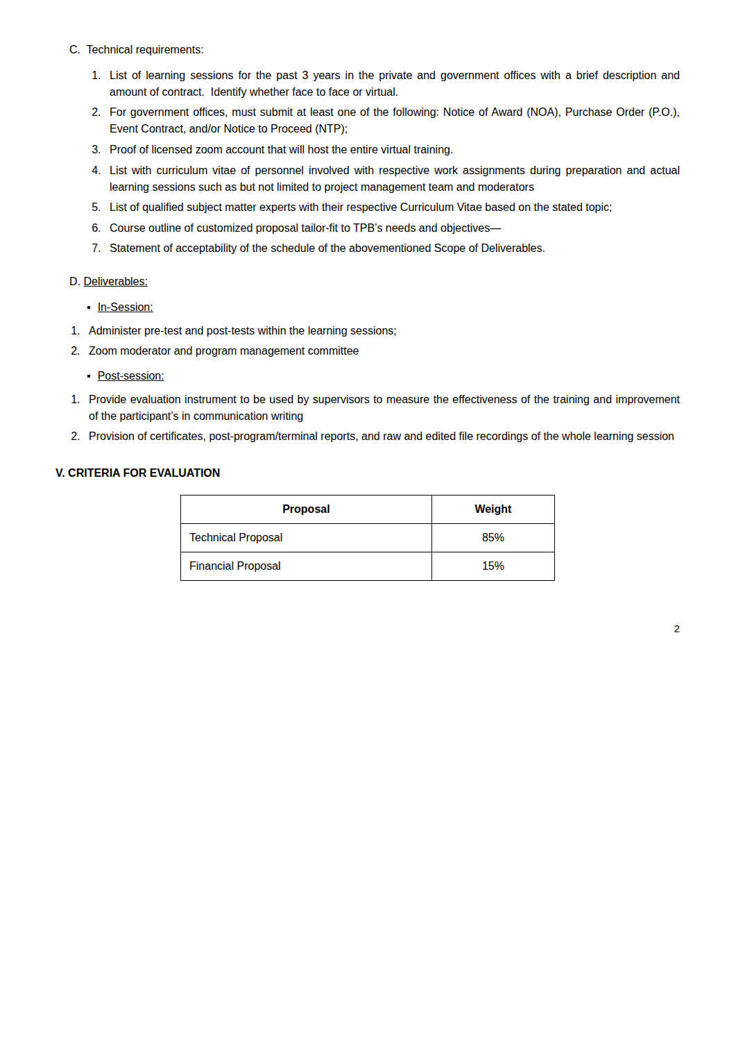C. Technical requirements:
List of learning sessions for the past 3 years in the private and government offices with a brief description and amount of contract. Identify whether face to face or virtual.
For government offices, must submit at least one of the following: Notice of Award (NOA), Purchase Order (P.O.), Event Contract, and/or Notice to Proceed (NTP);
Proof of licensed zoom account that will host the entire virtual training.
List with curriculum vitae of personnel involved with respective work assignments during preparation and actual learning sessions such as but not limited to project management team and moderators
List of qualified subject matter experts with their respective Curriculum Vitae based on the stated topic;
Course outline of customized proposal tailor-fit to TPB’s needs and objectives—
Statement of acceptability of the schedule of the abovementioned Scope of Deliverables.
D. Deliverables:
In-Session:
Administer pre-test and post-tests within the learning sessions;
Zoom moderator and program management committee
Post-session:
Provide evaluation instrument to be used by supervisors to measure the effectiveness of the training and improvement of the participant’s in communication writing
Provision of certificates, post-program/terminal reports, and raw and edited file recordings of the whole learning session
V. CRITERIA FOR EVALUATION
| Proposal | Weight |
| --- | --- |
| Technical Proposal | 85% |
| Financial Proposal | 15% |
2